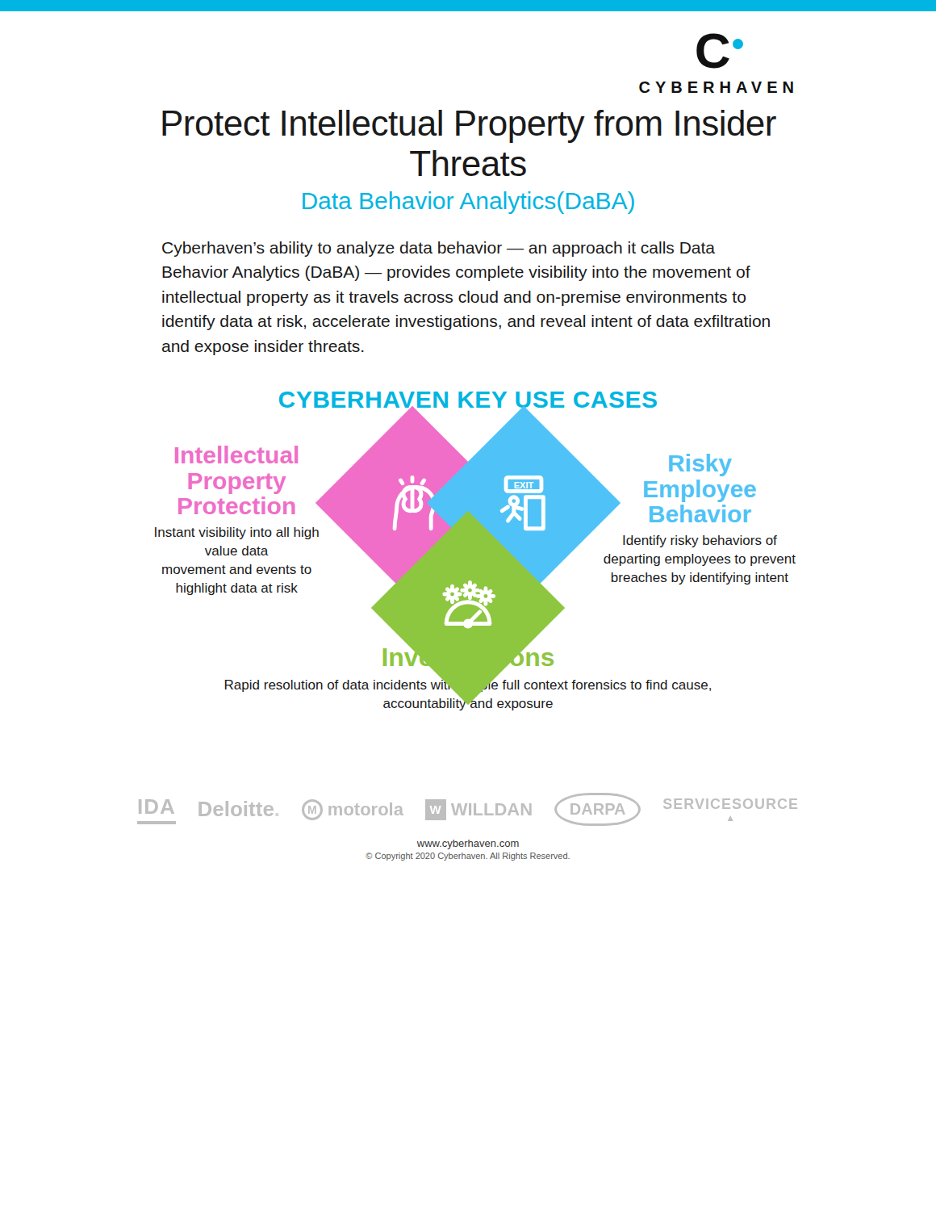C
CYBERHAVEN
Protect Intellectual Property from Insider Threats
Data Behavior Analytics(DaBA)
Cyberhaven’s ability to analyze data behavior — an approach it calls Data Behavior Analytics (DaBA) — provides complete visibility into the movement of intellectual property as it travels across cloud and on-premise environments to identify data at risk, accelerate investigations, and reveal intent of data exfiltration and expose insider threats.
CYBERHAVEN KEY USE CASES
Intellectual
Property
Protection
Instant visibility into all high value data
movement and events to highlight data at risk
EXIT
Risky
Employee
Behavior
Identify risky behaviors of departing employees to prevent breaches by identifying intent
Accelerate
Investigations
Rapid resolution of data incidents with simple full context forensics to find cause, accountability and exposure
IDA Deloitte. Mmotorola WWILLDAN DARPA SERVICESOURCE▲
www.cyberhaven.com
© Copyright 2020 Cyberhaven. All Rights Reserved.